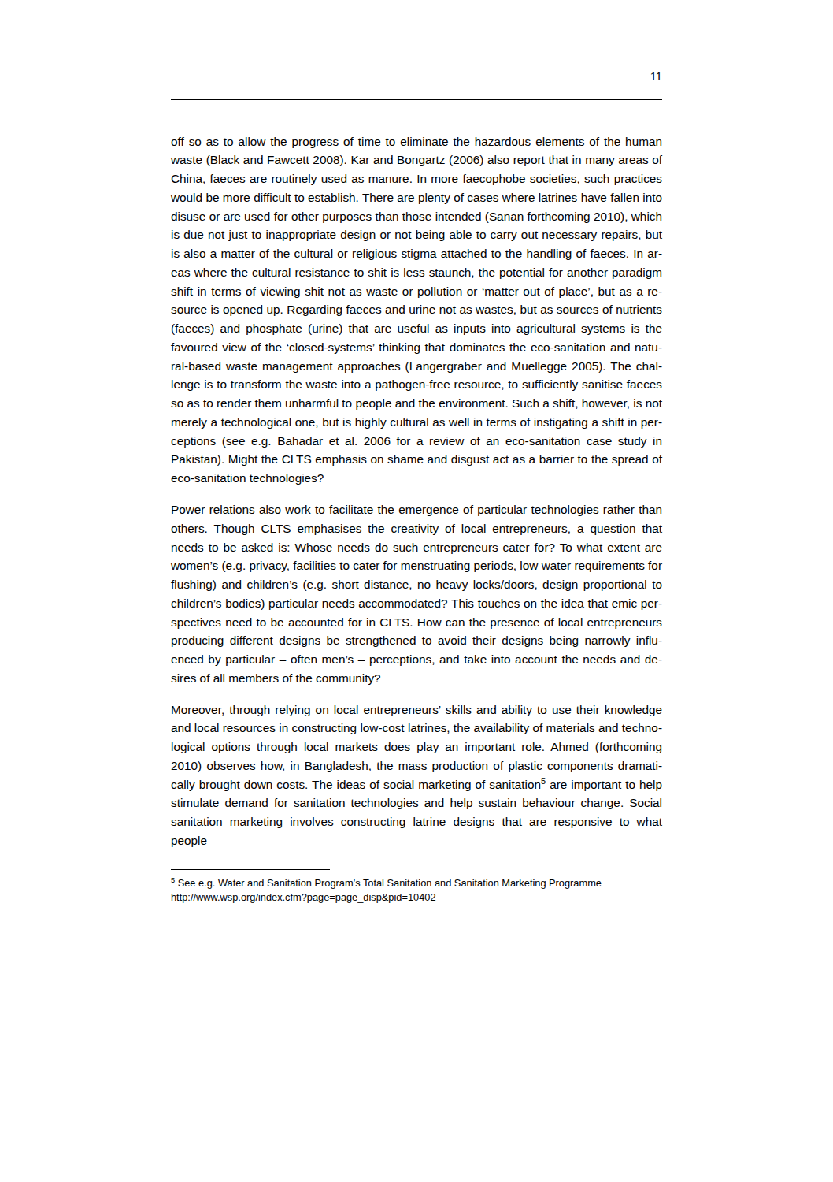11
off so as to allow the progress of time to eliminate the hazardous elements of the human waste (Black and Fawcett 2008). Kar and Bongartz (2006) also report that in many areas of China, faeces are routinely used as manure. In more faecophobe societies, such practices would be more difficult to establish. There are plenty of cases where latrines have fallen into disuse or are used for other purposes than those intended (Sanan forthcoming 2010), which is due not just to inappropriate design or not being able to carry out necessary repairs, but is also a matter of the cultural or religious stigma attached to the handling of faeces. In areas where the cultural resistance to shit is less staunch, the potential for another paradigm shift in terms of viewing shit not as waste or pollution or ‘matter out of place’, but as a resource is opened up. Regarding faeces and urine not as wastes, but as sources of nutrients (faeces) and phosphate (urine) that are useful as inputs into agricultural systems is the favoured view of the ‘closed-systems’ thinking that dominates the eco-sanitation and natural-based waste management approaches (Langergraber and Muellegge 2005). The challenge is to transform the waste into a pathogen-free resource, to sufficiently sanitise faeces so as to render them unharmful to people and the environment. Such a shift, however, is not merely a technological one, but is highly cultural as well in terms of instigating a shift in perceptions (see e.g. Bahadar et al. 2006 for a review of an eco-sanitation case study in Pakistan). Might the CLTS emphasis on shame and disgust act as a barrier to the spread of eco-sanitation technologies?
Power relations also work to facilitate the emergence of particular technologies rather than others. Though CLTS emphasises the creativity of local entrepreneurs, a question that needs to be asked is: Whose needs do such entrepreneurs cater for? To what extent are women’s (e.g. privacy, facilities to cater for menstruating periods, low water requirements for flushing) and children’s (e.g. short distance, no heavy locks/doors, design proportional to children’s bodies) particular needs accommodated? This touches on the idea that emic perspectives need to be accounted for in CLTS. How can the presence of local entrepreneurs producing different designs be strengthened to avoid their designs being narrowly influenced by particular – often men’s – perceptions, and take into account the needs and desires of all members of the community?
Moreover, through relying on local entrepreneurs’ skills and ability to use their knowledge and local resources in constructing low-cost latrines, the availability of materials and technological options through local markets does play an important role. Ahmed (forthcoming 2010) observes how, in Bangladesh, the mass production of plastic components dramatically brought down costs. The ideas of social marketing of sanitation5 are important to help stimulate demand for sanitation technologies and help sustain behaviour change. Social sanitation marketing involves constructing latrine designs that are responsive to what people
5 See e.g. Water and Sanitation Program’s Total Sanitation and Sanitation Marketing Programme http://www.wsp.org/index.cfm?page=page_disp&pid=10402